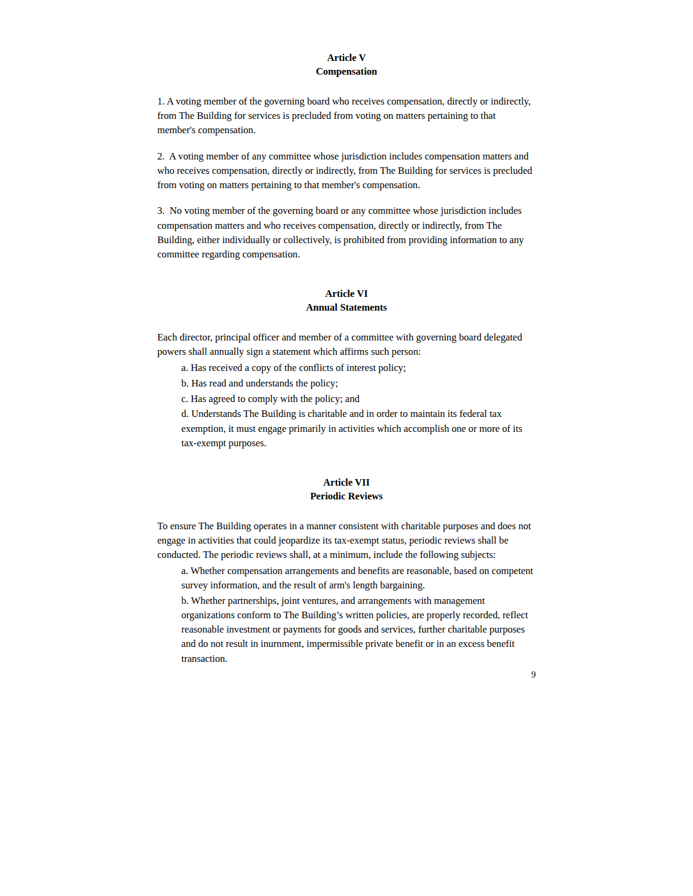Article V Compensation
1. A voting member of the governing board who receives compensation, directly or indirectly, from The Building for services is precluded from voting on matters pertaining to that member's compensation.
2. A voting member of any committee whose jurisdiction includes compensation matters and who receives compensation, directly or indirectly, from The Building for services is precluded from voting on matters pertaining to that member's compensation.
3. No voting member of the governing board or any committee whose jurisdiction includes compensation matters and who receives compensation, directly or indirectly, from The Building, either individually or collectively, is prohibited from providing information to any committee regarding compensation.
Article VI Annual Statements
Each director, principal officer and member of a committee with governing board delegated powers shall annually sign a statement which affirms such person:
a. Has received a copy of the conflicts of interest policy;
b. Has read and understands the policy;
c. Has agreed to comply with the policy; and
d. Understands The Building is charitable and in order to maintain its federal tax exemption, it must engage primarily in activities which accomplish one or more of its tax-exempt purposes.
Article VII Periodic Reviews
To ensure The Building operates in a manner consistent with charitable purposes and does not engage in activities that could jeopardize its tax-exempt status, periodic reviews shall be conducted. The periodic reviews shall, at a minimum, include the following subjects:
a. Whether compensation arrangements and benefits are reasonable, based on competent survey information, and the result of arm's length bargaining.
b. Whether partnerships, joint ventures, and arrangements with management organizations conform to The Building’s written policies, are properly recorded, reflect reasonable investment or payments for goods and services, further charitable purposes and do not result in inurnment, impermissible private benefit or in an excess benefit transaction.
9